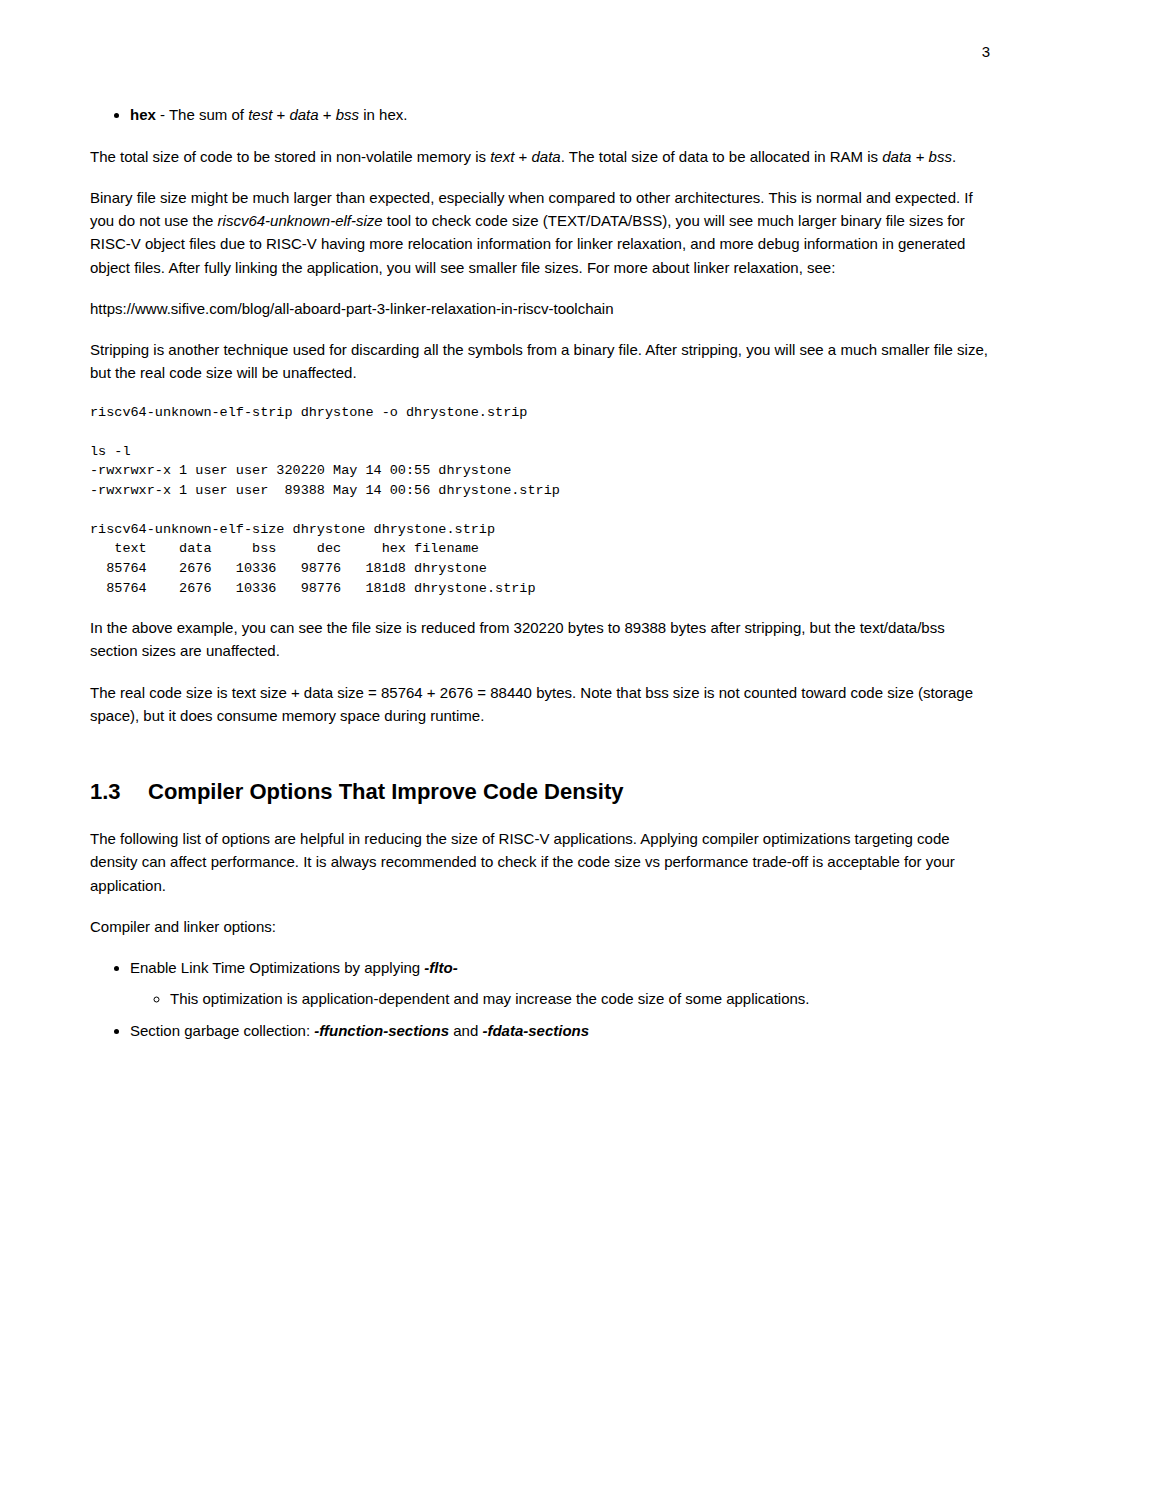3
hex - The sum of test + data + bss in hex.
The total size of code to be stored in non-volatile memory is text + data. The total size of data to be allocated in RAM is data + bss.
Binary file size might be much larger than expected, especially when compared to other architectures. This is normal and expected. If you do not use the riscv64-unknown-elf-size tool to check code size (TEXT/DATA/BSS), you will see much larger binary file sizes for RISC-V object files due to RISC-V having more relocation information for linker relaxation, and more debug information in generated object files. After fully linking the application, you will see smaller file sizes. For more about linker relaxation, see:
https://www.sifive.com/blog/all-aboard-part-3-linker-relaxation-in-riscv-toolchain
Stripping is another technique used for discarding all the symbols from a binary file. After stripping, you will see a much smaller file size, but the real code size will be unaffected.
riscv64-unknown-elf-strip dhrystone -o dhrystone.strip

ls -l
-rwxrwxr-x 1 user user 320220 May 14 00:55 dhrystone
-rwxrwxr-x 1 user user  89388 May 14 00:56 dhrystone.strip

riscv64-unknown-elf-size dhrystone dhrystone.strip
   text    data     bss     dec     hex filename
  85764    2676   10336   98776   181d8 dhrystone
  85764    2676   10336   98776   181d8 dhrystone.strip
In the above example, you can see the file size is reduced from 320220 bytes to 89388 bytes after stripping, but the text/data/bss section sizes are unaffected.
The real code size is text size + data size = 85764 + 2676 = 88440 bytes. Note that bss size is not counted toward code size (storage space), but it does consume memory space during runtime.
1.3 Compiler Options That Improve Code Density
The following list of options are helpful in reducing the size of RISC-V applications. Applying compiler optimizations targeting code density can affect performance. It is always recommended to check if the code size vs performance trade-off is acceptable for your application.
Compiler and linker options:
Enable Link Time Optimizations by applying -flto-
This optimization is application-dependent and may increase the code size of some applications.
Section garbage collection: -ffunction-sections and -fdata-sections